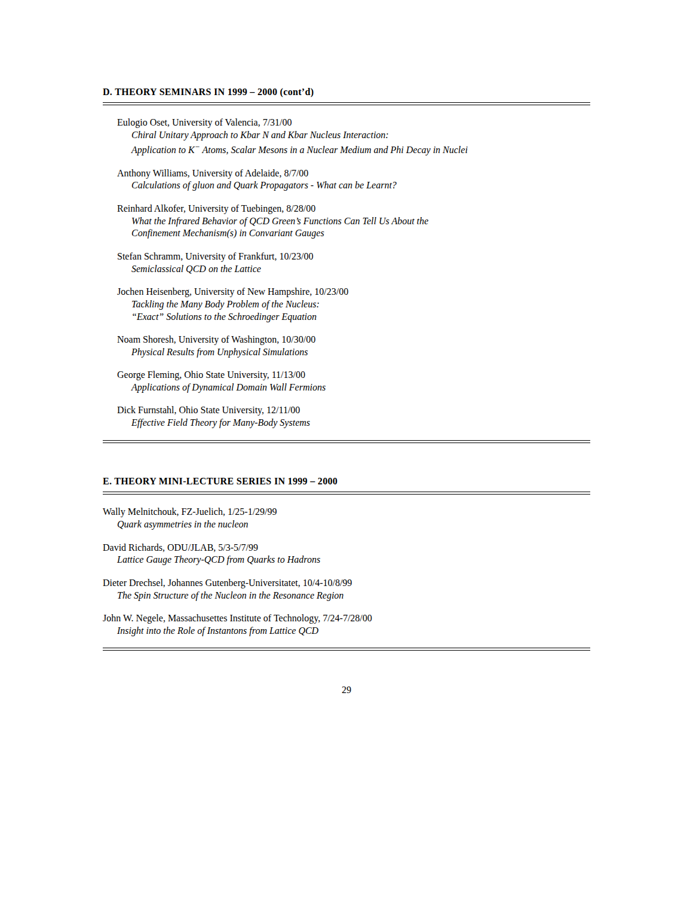D. THEORY SEMINARS IN 1999 – 2000 (cont’d)
Eulogio Oset, University of Valencia, 7/31/00
Chiral Unitary Approach to Kbar N and Kbar Nucleus Interaction:
Application to K− Atoms, Scalar Mesons in a Nuclear Medium and Phi Decay in Nuclei
Anthony Williams, University of Adelaide, 8/7/00
Calculations of gluon and Quark Propagators - What can be Learnt?
Reinhard Alkofer, University of Tuebingen, 8/28/00
What the Infrared Behavior of QCD Green’s Functions Can Tell Us About the
Confinement Mechanism(s) in Convariant Gauges
Stefan Schramm, University of Frankfurt, 10/23/00
Semiclassical QCD on the Lattice
Jochen Heisenberg, University of New Hampshire, 10/23/00
Tackling the Many Body Problem of the Nucleus:
“Exact” Solutions to the Schroedinger Equation
Noam Shoresh, University of Washington, 10/30/00
Physical Results from Unphysical Simulations
George Fleming, Ohio State University, 11/13/00
Applications of Dynamical Domain Wall Fermions
Dick Furnstahl, Ohio State University, 12/11/00
Effective Field Theory for Many-Body Systems
E. THEORY MINI-LECTURE SERIES IN 1999 – 2000
Wally Melnitchouk, FZ-Juelich, 1/25-1/29/99
Quark asymmetries in the nucleon
David Richards, ODU/JLAB, 5/3-5/7/99
Lattice Gauge Theory-QCD from Quarks to Hadrons
Dieter Drechsel, Johannes Gutenberg-Universitatet, 10/4-10/8/99
The Spin Structure of the Nucleon in the Resonance Region
John W. Negele, Massachusettes Institute of Technology, 7/24-7/28/00
Insight into the Role of Instantons from Lattice QCD
29